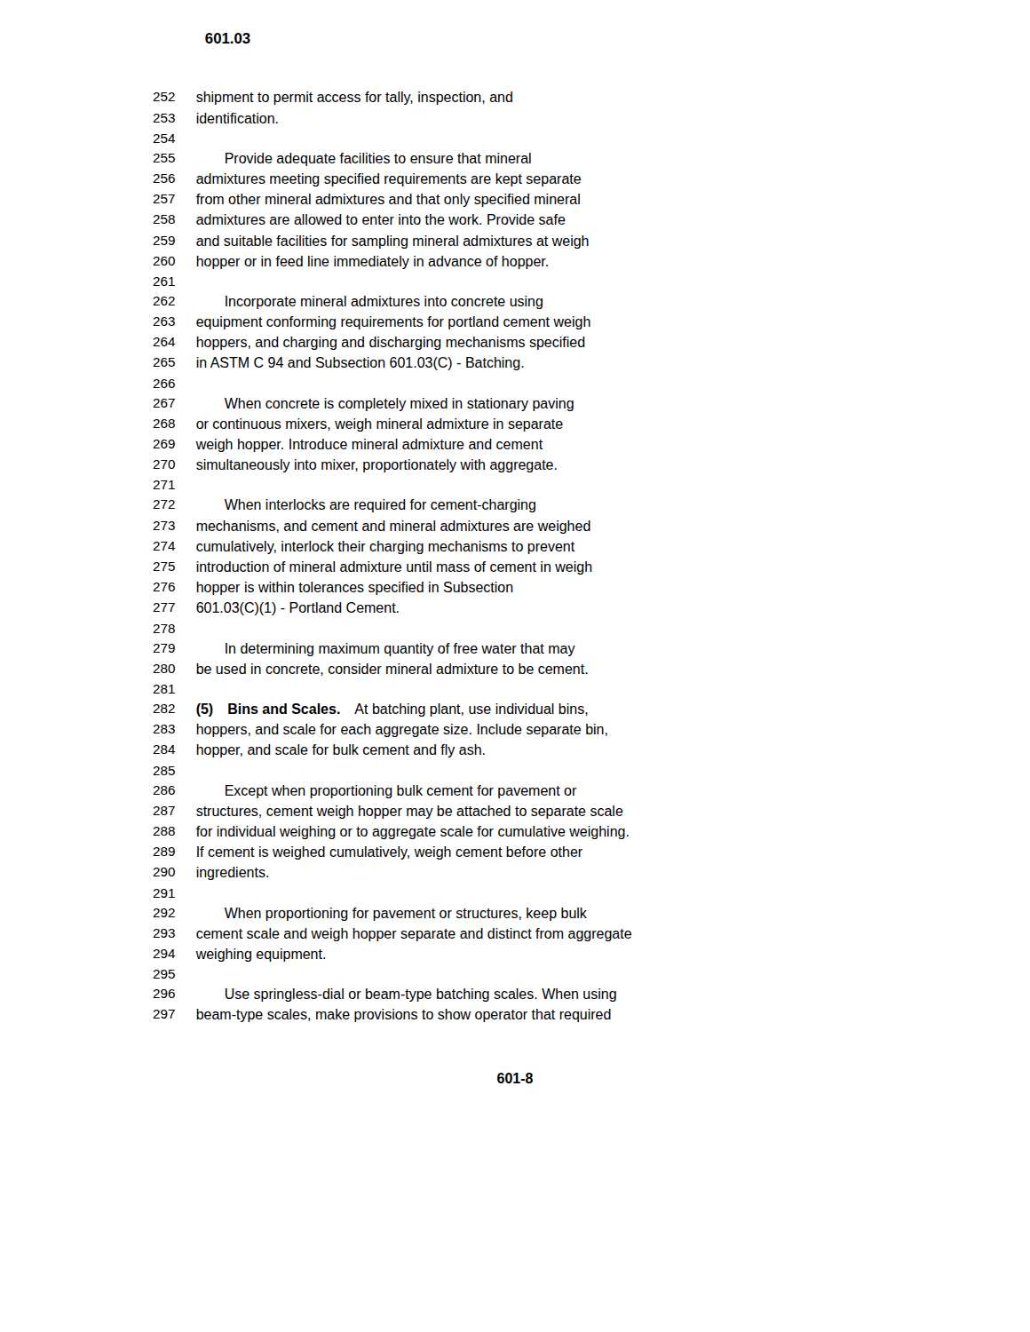601.03
| 252 | shipment to permit access for tally, inspection, and |
| 253 | identification. |
| 254 | |
| 255 | Provide adequate facilities to ensure that mineral |
| 256 | admixtures meeting specified requirements are kept separate |
| 257 | from other mineral admixtures and that only specified mineral |
| 258 | admixtures are allowed to enter into the work. Provide safe |
| 259 | and suitable facilities for sampling mineral admixtures at weigh |
| 260 | hopper or in feed line immediately in advance of hopper. |
| 261 | |
| 262 | Incorporate mineral admixtures into concrete using |
| 263 | equipment conforming requirements for portland cement weigh |
| 264 | hoppers, and charging and discharging mechanisms specified |
| 265 | in ASTM C 94 and Subsection 601.03(C) - Batching. |
| 266 | |
| 267 | When concrete is completely mixed in stationary paving |
| 268 | or continuous mixers, weigh mineral admixture in separate |
| 269 | weigh hopper. Introduce mineral admixture and cement |
| 270 | simultaneously into mixer, proportionately with aggregate. |
| 271 | |
| 272 | When interlocks are required for cement-charging |
| 273 | mechanisms, and cement and mineral admixtures are weighed |
| 274 | cumulatively, interlock their charging mechanisms to prevent |
| 275 | introduction of mineral admixture until mass of cement in weigh |
| 276 | hopper is within tolerances specified in Subsection |
| 277 | 601.03(C)(1) - Portland Cement. |
| 278 | |
| 279 | In determining maximum quantity of free water that may |
| 280 | be used in concrete, consider mineral admixture to be cement. |
| 281 | |
| 282 | (5) Bins and Scales. At batching plant, use individual bins, |
| 283 | hoppers, and scale for each aggregate size. Include separate bin, |
| 284 | hopper, and scale for bulk cement and fly ash. |
| 285 | |
| 286 | Except when proportioning bulk cement for pavement or |
| 287 | structures, cement weigh hopper may be attached to separate scale |
| 288 | for individual weighing or to aggregate scale for cumulative weighing. |
| 289 | If cement is weighed cumulatively, weigh cement before other |
| 290 | ingredients. |
| 291 | |
| 292 | When proportioning for pavement or structures, keep bulk |
| 293 | cement scale and weigh hopper separate and distinct from aggregate |
| 294 | weighing equipment. |
| 295 | |
| 296 | Use springless-dial or beam-type batching scales. When using |
| 297 | beam-type scales, make provisions to show operator that required |
601-8